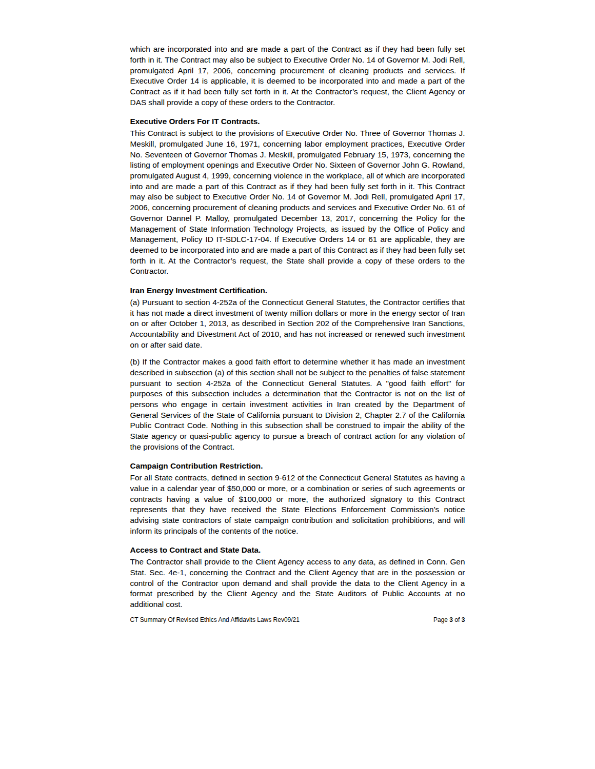which are incorporated into and are made a part of the Contract as if they had been fully set forth in it. The Contract may also be subject to Executive Order No. 14 of Governor M. Jodi Rell, promulgated April 17, 2006, concerning procurement of cleaning products and services. If Executive Order 14 is applicable, it is deemed to be incorporated into and made a part of the Contract as if it had been fully set forth in it. At the Contractor’s request, the Client Agency or DAS shall provide a copy of these orders to the Contractor.
Executive Orders For IT Contracts.
This Contract is subject to the provisions of Executive Order No. Three of Governor Thomas J. Meskill, promulgated June 16, 1971, concerning labor employment practices, Executive Order No. Seventeen of Governor Thomas J. Meskill, promulgated February 15, 1973, concerning the listing of employment openings and Executive Order No. Sixteen of Governor John G. Rowland, promulgated August 4, 1999, concerning violence in the workplace, all of which are incorporated into and are made a part of this Contract as if they had been fully set forth in it. This Contract may also be subject to Executive Order No. 14 of Governor M. Jodi Rell, promulgated April 17, 2006, concerning procurement of cleaning products and services and Executive Order No. 61 of Governor Dannel P. Malloy, promulgated December 13, 2017, concerning the Policy for the Management of State Information Technology Projects, as issued by the Office of Policy and Management, Policy ID IT-SDLC-17-04. If Executive Orders 14 or 61 are applicable, they are deemed to be incorporated into and are made a part of this Contract as if they had been fully set forth in it. At the Contractor’s request, the State shall provide a copy of these orders to the Contractor.
Iran Energy Investment Certification.
(a) Pursuant to section 4-252a of the Connecticut General Statutes, the Contractor certifies that it has not made a direct investment of twenty million dollars or more in the energy sector of Iran on or after October 1, 2013, as described in Section 202 of the Comprehensive Iran Sanctions, Accountability and Divestment Act of 2010, and has not increased or renewed such investment on or after said date.
(b) If the Contractor makes a good faith effort to determine whether it has made an investment described in subsection (a) of this section shall not be subject to the penalties of false statement pursuant to section 4-252a of the Connecticut General Statutes. A "good faith effort" for purposes of this subsection includes a determination that the Contractor is not on the list of persons who engage in certain investment activities in Iran created by the Department of General Services of the State of California pursuant to Division 2, Chapter 2.7 of the California Public Contract Code. Nothing in this subsection shall be construed to impair the ability of the State agency or quasi-public agency to pursue a breach of contract action for any violation of the provisions of the Contract.
Campaign Contribution Restriction.
For all State contracts, defined in section 9-612 of the Connecticut General Statutes as having a value in a calendar year of $50,000 or more, or a combination or series of such agreements or contracts having a value of $100,000 or more, the authorized signatory to this Contract represents that they have received the State Elections Enforcement Commission’s notice advising state contractors of state campaign contribution and solicitation prohibitions, and will inform its principals of the contents of the notice.
Access to Contract and State Data.
The Contractor shall provide to the Client Agency access to any data, as defined in Conn. Gen Stat. Sec. 4e-1, concerning the Contract and the Client Agency that are in the possession or control of the Contractor upon demand and shall provide the data to the Client Agency in a format prescribed by the Client Agency and the State Auditors of Public Accounts at no additional cost.
CT Summary Of Revised Ethics And Affidavits Laws Rev09/21
Page 3 of 3